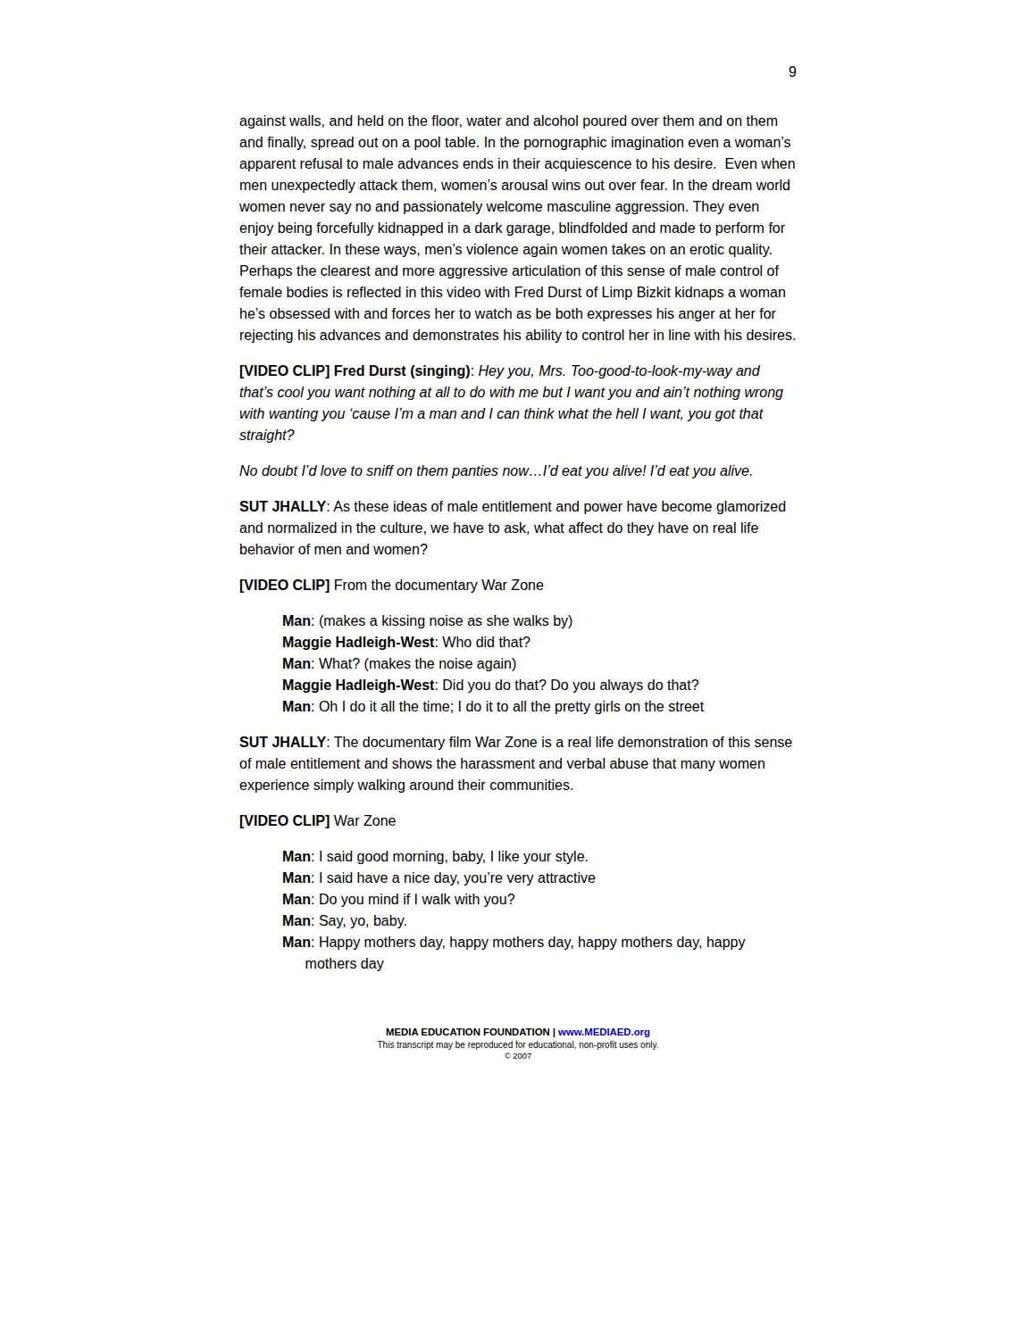9
against walls, and held on the floor, water and alcohol poured over them and on them and finally, spread out on a pool table. In the pornographic imagination even a woman’s apparent refusal to male advances ends in their acquiescence to his desire. Even when men unexpectedly attack them, women’s arousal wins out over fear. In the dream world women never say no and passionately welcome masculine aggression. They even enjoy being forcefully kidnapped in a dark garage, blindfolded and made to perform for their attacker. In these ways, men’s violence again women takes on an erotic quality. Perhaps the clearest and more aggressive articulation of this sense of male control of female bodies is reflected in this video with Fred Durst of Limp Bizkit kidnaps a woman he’s obsessed with and forces her to watch as be both expresses his anger at her for rejecting his advances and demonstrates his ability to control her in line with his desires.
[VIDEO CLIP] Fred Durst (singing): Hey you, Mrs. Too-good-to-look-my-way and that’s cool you want nothing at all to do with me but I want you and ain’t nothing wrong with wanting you ‘cause I’m a man and I can think what the hell I want, you got that straight?
No doubt I’d love to sniff on them panties now…I’d eat you alive! I’d eat you alive.
SUT JHALLY: As these ideas of male entitlement and power have become glamorized and normalized in the culture, we have to ask, what affect do they have on real life behavior of men and women?
[VIDEO CLIP] From the documentary War Zone
Man: (makes a kissing noise as she walks by)
Maggie Hadleigh-West: Who did that?
Man: What? (makes the noise again)
Maggie Hadleigh-West: Did you do that? Do you always do that?
Man: Oh I do it all the time; I do it to all the pretty girls on the street
SUT JHALLY: The documentary film War Zone is a real life demonstration of this sense of male entitlement and shows the harassment and verbal abuse that many women experience simply walking around their communities.
[VIDEO CLIP] War Zone
Man: I said good morning, baby, I like your style.
Man: I said have a nice day, you’re very attractive
Man: Do you mind if I walk with you?
Man: Say, yo, baby.
Man: Happy mothers day, happy mothers day, happy mothers day, happy
mothers day
MEDIA EDUCATION FOUNDATION | www.MEDIAED.org
This transcript may be reproduced for educational, non-profit uses only.
© 2007